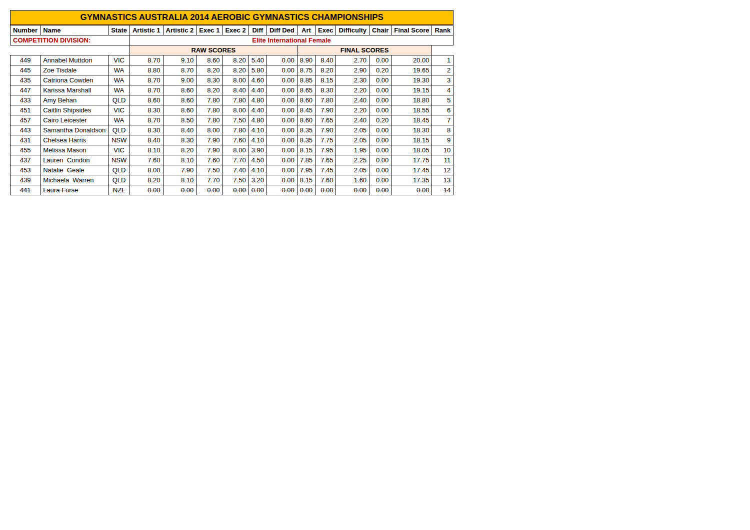GYMNASTICS AUSTRALIA 2014 AEROBIC GYMNASTICS CHAMPIONSHIPS
| COMPETITION DIVISION: | Elite International Female |
| | RAW SCORES | FINAL SCORES | |
| Number | Name | State | Artistic 1 | Artistic 2 | Exec 1 | Exec 2 | Diff | Diff Ded | Art | Exec | Difficulty | Chair | Final Score | Rank |
| 449 | Annabel Muttdon | VIC | 8.70 | 9.10 | 8.60 | 8.20 | 5.40 | 0.00 | 8.90 | 8.40 | 2.70 | 0.00 | 20.00 | 1 |
| 445 | Zoe Tisdale | WA | 8.80 | 8.70 | 8.20 | 8.20 | 5.80 | 0.00 | 8.75 | 8.20 | 2.90 | 0.20 | 19.65 | 2 |
| 435 | Catriona Cowden | WA | 8.70 | 9.00 | 8.30 | 8.00 | 4.60 | 0.00 | 8.85 | 8.15 | 2.30 | 0.00 | 19.30 | 3 |
| 447 | Karissa Marshall | WA | 8.70 | 8.60 | 8.20 | 8.40 | 4.40 | 0.00 | 8.65 | 8.30 | 2.20 | 0.00 | 19.15 | 4 |
| 433 | Amy Behan | QLD | 8.60 | 8.60 | 7.80 | 7.80 | 4.80 | 0.00 | 8.60 | 7.80 | 2.40 | 0.00 | 18.80 | 5 |
| 451 | Caitlin Shipsides | VIC | 8.30 | 8.60 | 7.80 | 8.00 | 4.40 | 0.00 | 8.45 | 7.90 | 2.20 | 0.00 | 18.55 | 6 |
| 457 | Cairo Leicester | WA | 8.70 | 8.50 | 7.80 | 7.50 | 4.80 | 0.00 | 8.60 | 7.65 | 2.40 | 0.20 | 18.45 | 7 |
| 443 | Samantha Donaldson | QLD | 8.30 | 8.40 | 8.00 | 7.80 | 4.10 | 0.00 | 8.35 | 7.90 | 2.05 | 0.00 | 18.30 | 8 |
| 431 | Chelsea Harris | NSW | 8.40 | 8.30 | 7.90 | 7.60 | 4.10 | 0.00 | 8.35 | 7.75 | 2.05 | 0.00 | 18.15 | 9 |
| 455 | Melissa Mason | VIC | 8.10 | 8.20 | 7.90 | 8.00 | 3.90 | 0.00 | 8.15 | 7.95 | 1.95 | 0.00 | 18.05 | 10 |
| 437 | Lauren Condon | NSW | 7.60 | 8.10 | 7.60 | 7.70 | 4.50 | 0.00 | 7.85 | 7.65 | 2.25 | 0.00 | 17.75 | 11 |
| 453 | Natalie Geale | QLD | 8.00 | 7.90 | 7.50 | 7.40 | 4.10 | 0.00 | 7.95 | 7.45 | 2.05 | 0.00 | 17.45 | 12 |
| 439 | Michaela Warren | QLD | 8.20 | 8.10 | 7.70 | 7.50 | 3.20 | 0.00 | 8.15 | 7.60 | 1.60 | 0.00 | 17.35 | 13 |
| 441 | Laura Furse | NZL | 0.00 | 0.00 | 0.00 | 0.00 | 0.00 | 0.00 | 0.00 | 0.00 | 0.00 | 0.00 | 0.00 | 14 |